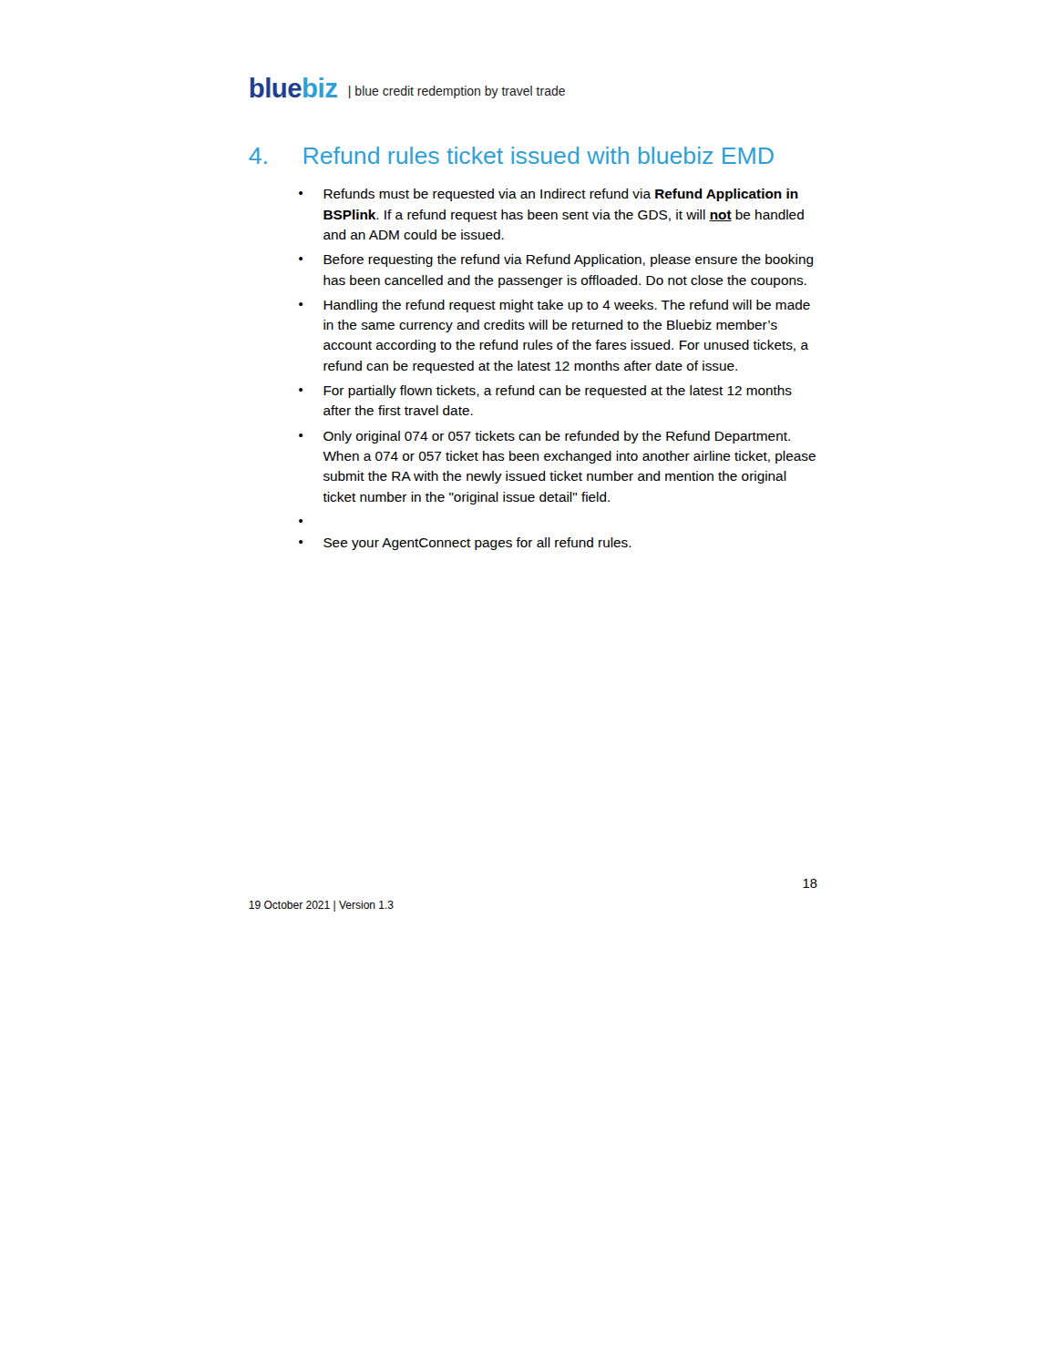blue biz
| blue credit redemption by travel trade
4. Refund rules ticket issued with bluebiz EMD
Refunds must be requested via an Indirect refund via Refund Application in BSPlink. If a refund request has been sent via the GDS, it will not be handled and an ADM could be issued.
Before requesting the refund via Refund Application, please ensure the booking has been cancelled and the passenger is offloaded. Do not close the coupons.
Handling the refund request might take up to 4 weeks. The refund will be made in the same currency and credits will be returned to the Bluebiz member’s account according to the refund rules of the fares issued. For unused tickets, a refund can be requested at the latest 12 months after date of issue.
For partially flown tickets, a refund can be requested at the latest 12 months after the first travel date.
Only original 074 or 057 tickets can be refunded by the Refund Department.
When a 074 or 057 ticket has been exchanged into another airline ticket, please submit the RA with the newly issued ticket number and mention the original ticket number in the "original issue detail" field.
See your AgentConnect pages for all refund rules.
18
19 October 2021 | Version 1.3